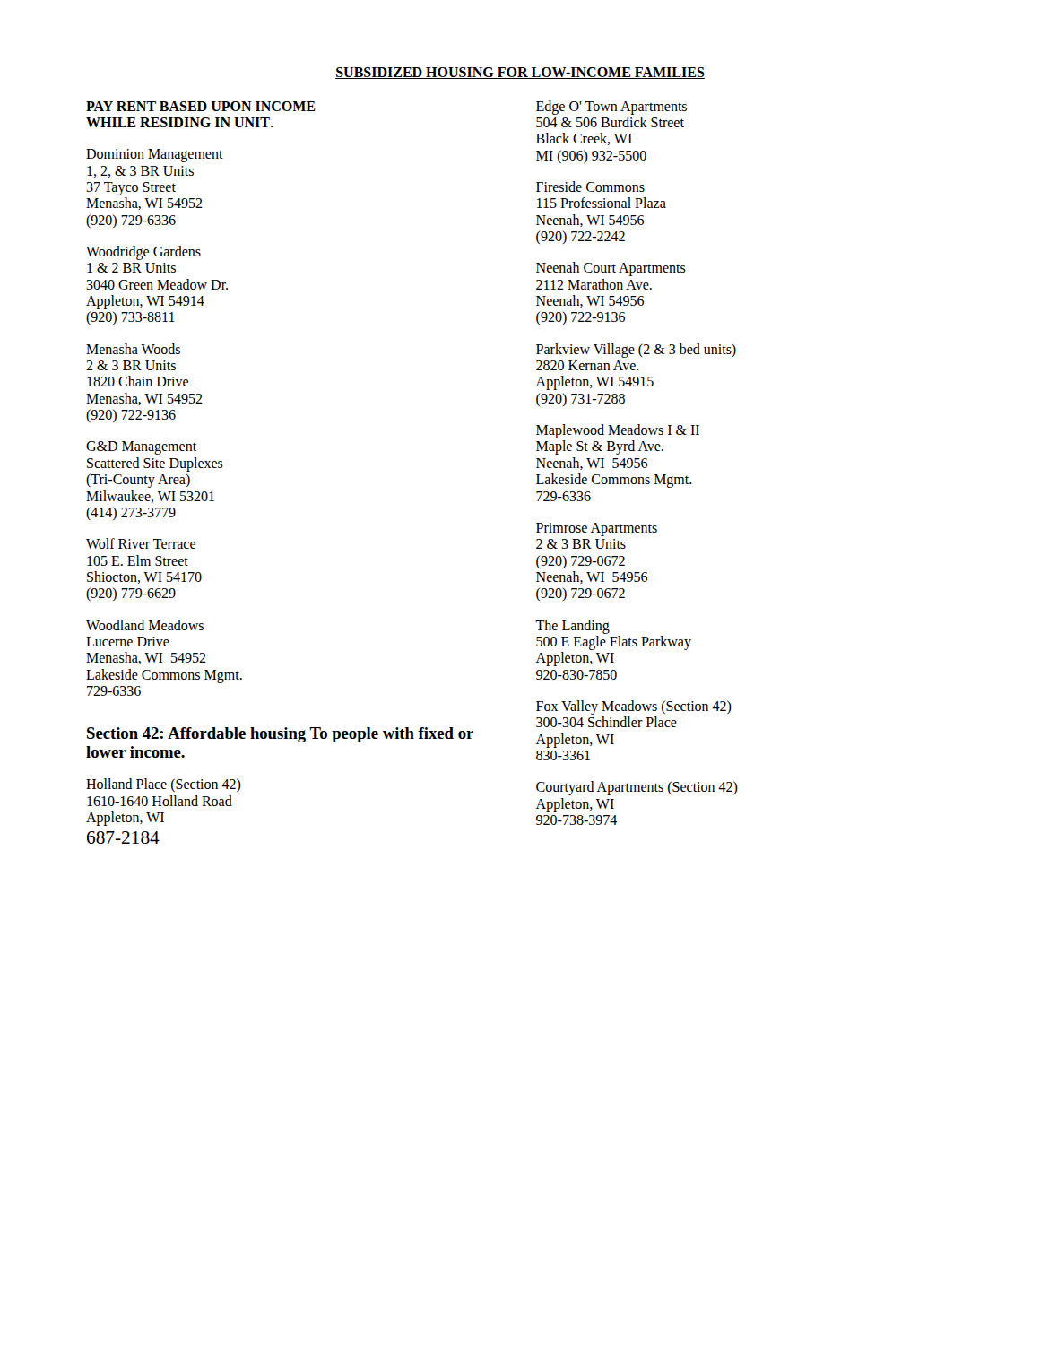SUBSIDIZED HOUSING FOR LOW-INCOME FAMILIES
PAY RENT BASED UPON INCOME
WHILE RESIDING IN UNIT.
Dominion Management
1, 2, & 3 BR Units
37 Tayco Street
Menasha, WI 54952
(920) 729-6336
Woodridge Gardens
1 & 2 BR Units
3040 Green Meadow Dr.
Appleton, WI 54914
(920) 733-8811
Menasha Woods
2 & 3 BR Units
1820 Chain Drive
Menasha, WI 54952
(920) 722-9136
G&D Management
Scattered Site Duplexes
(Tri-County Area)
Milwaukee, WI 53201
(414) 273-3779
Wolf River Terrace
105 E. Elm Street
Shiocton, WI 54170
(920) 779-6629
Woodland Meadows
Lucerne Drive
Menasha, WI 54952
Lakeside Commons Mgmt.
729-6336
Section 42: Affordable housing To people with fixed or lower income.
Holland Place (Section 42)
1610-1640 Holland Road
Appleton, WI
687-2184
Edge O' Town Apartments
504 & 506 Burdick Street
Black Creek, WI
MI (906) 932-5500
Fireside Commons
115 Professional Plaza
Neenah, WI 54956
(920) 722-2242
Neenah Court Apartments
2112 Marathon Ave.
Neenah, WI 54956
(920) 722-9136
Parkview Village (2 & 3 bed units)
2820 Kernan Ave.
Appleton, WI 54915
(920) 731-7288
Maplewood Meadows I & II
Maple St & Byrd Ave.
Neenah, WI 54956
Lakeside Commons Mgmt.
729-6336
Primrose Apartments
2 & 3 BR Units
(920) 729-0672
Neenah, WI 54956
(920) 729-0672
The Landing
500 E Eagle Flats Parkway
Appleton, WI
920-830-7850
Fox Valley Meadows (Section 42)
300-304 Schindler Place
Appleton, WI
830-3361
Courtyard Apartments (Section 42)
Appleton, WI
920-738-3974